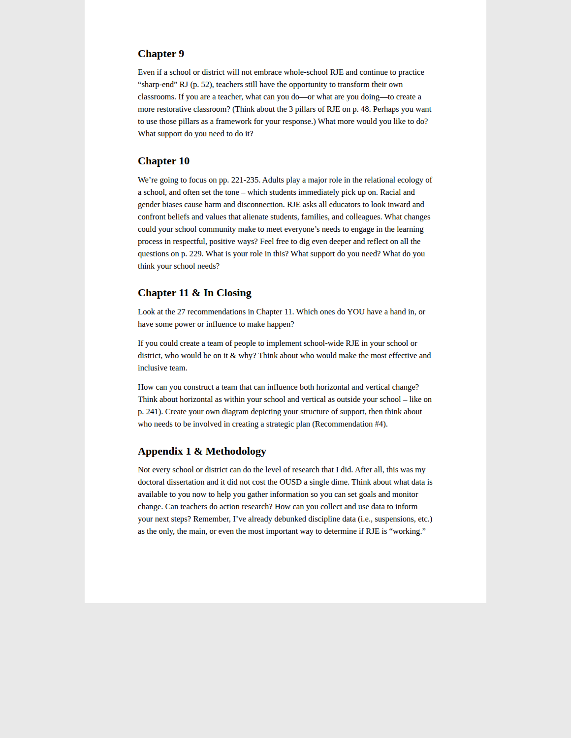Chapter 9
Even if a school or district will not embrace whole-school RJE and continue to practice “sharp-end” RJ (p. 52), teachers still have the opportunity to transform their own classrooms. If you are a teacher, what can you do—or what are you doing—to create a more restorative classroom? (Think about the 3 pillars of RJE on p. 48. Perhaps you want to use those pillars as a framework for your response.) What more would you like to do? What support do you need to do it?
Chapter 10
We’re going to focus on pp. 221-235. Adults play a major role in the relational ecology of a school, and often set the tone – which students immediately pick up on. Racial and gender biases cause harm and disconnection. RJE asks all educators to look inward and confront beliefs and values that alienate students, families, and colleagues. What changes could your school community make to meet everyone’s needs to engage in the learning process in respectful, positive ways? Feel free to dig even deeper and reflect on all the questions on p. 229. What is your role in this? What support do you need? What do you think your school needs?
Chapter 11 & In Closing
Look at the 27 recommendations in Chapter 11. Which ones do YOU have a hand in, or have some power or influence to make happen?
If you could create a team of people to implement school-wide RJE in your school or district, who would be on it & why? Think about who would make the most effective and inclusive team.
How can you construct a team that can influence both horizontal and vertical change? Think about horizontal as within your school and vertical as outside your school – like on p. 241). Create your own diagram depicting your structure of support, then think about who needs to be involved in creating a strategic plan (Recommendation #4).
Appendix 1 & Methodology
Not every school or district can do the level of research that I did. After all, this was my doctoral dissertation and it did not cost the OUSD a single dime. Think about what data is available to you now to help you gather information so you can set goals and monitor change. Can teachers do action research? How can you collect and use data to inform your next steps? Remember, I’ve already debunked discipline data (i.e., suspensions, etc.) as the only, the main, or even the most important way to determine if RJE is “working.”